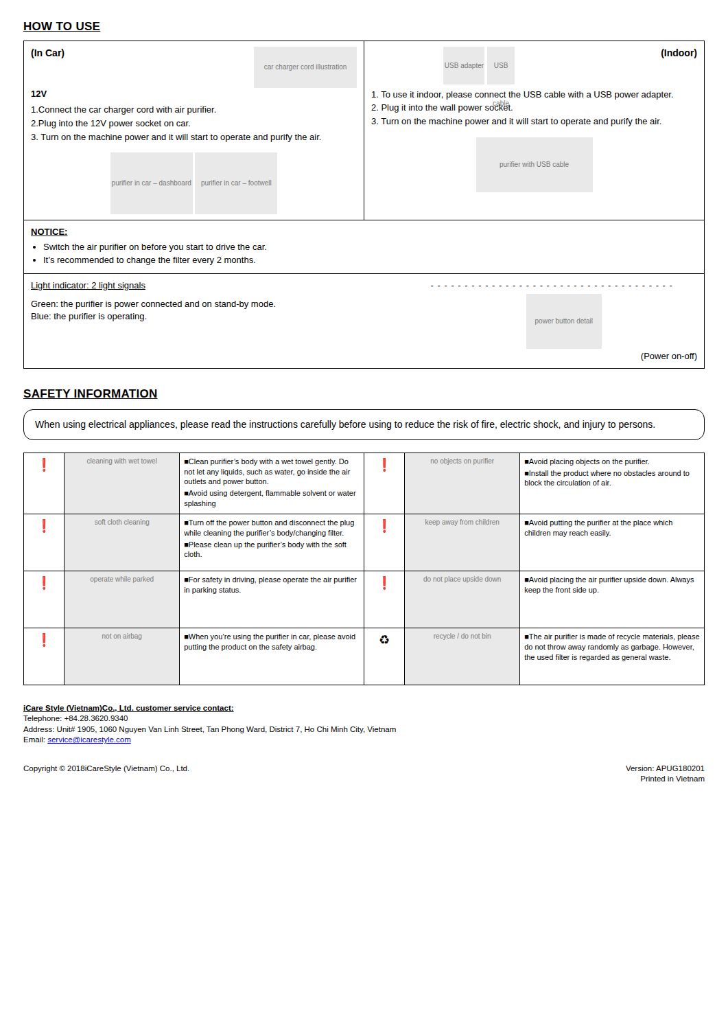HOW TO USE
| / (In Car) / car charger cord illustration / / 12V / 1.Connect the car charger cord with air purifier. 2.Plug into the 12V power socket on car. 3. Turn on the machine power and it will start to operate and purify the air. purifier in car – dashboard purifier in car – footwell | / USB adapter USB cable / (Indoor) / 1. To use it indoor, please connect the USB cable with a USB power adapter. 2. Plug it into the wall power socket. 3. Turn on the machine power and it will start to operate and purify the air. purifier with USB cable |
| NOTICE: Switch the air purifier on before you start to drive the car. It’s recommended to change the filter every 2 months. |
| / Light indicator: 2 light signals Green: the purifier is power connected and on stand-by mode. Blue: the purifier is operating. / - - - - - - - - - - - - - - - - - - - - - - - - - - - - - - - - - - - - power button detail (Power on-off) / |
SAFETY INFORMATION
When using electrical appliances, please read the instructions carefully before using to reduce the risk of fire, electric shock, and injury to persons.
| ❗ | cleaning with wet towel | ■Clean purifier’s body with a wet towel gently. Do not let any liquids, such as water, go inside the air outlets and power button. ■Avoid using detergent, flammable solvent or water splashing | ❗ | no objects on purifier | ■Avoid placing objects on the purifier. ■Install the product where no obstacles around to block the circulation of air. |
| ❗ | soft cloth cleaning | ■Turn off the power button and disconnect the plug while cleaning the purifier’s body/changing filter. ■Please clean up the purifier’s body with the soft cloth. | ❗ | keep away from children | ■Avoid putting the purifier at the place which children may reach easily. |
| ❗ | operate while parked | ■For safety in driving, please operate the air purifier in parking status. | ❗ | do not place upside down | ■Avoid placing the air purifier upside down. Always keep the front side up. |
| ❗ | not on airbag | ■When you’re using the purifier in car, please avoid putting the product on the safety airbag. | ♻ | recycle / do not bin | ■The air purifier is made of recycle materials, please do not throw away randomly as garbage. However, the used filter is regarded as general waste. |
iCare Style (Vietnam)Co., Ltd. customer service contact:
Telephone: +84.28.3620.9340
Address: Unit# 1905, 1060 Nguyen Van Linh Street, Tan Phong Ward, District 7, Ho Chi Minh City, Vietnam
Email: service@icarestyle.com
Copyright © 2018iCareStyle (Vietnam) Co., Ltd.
Version: APUG180201
Printed in Vietnam